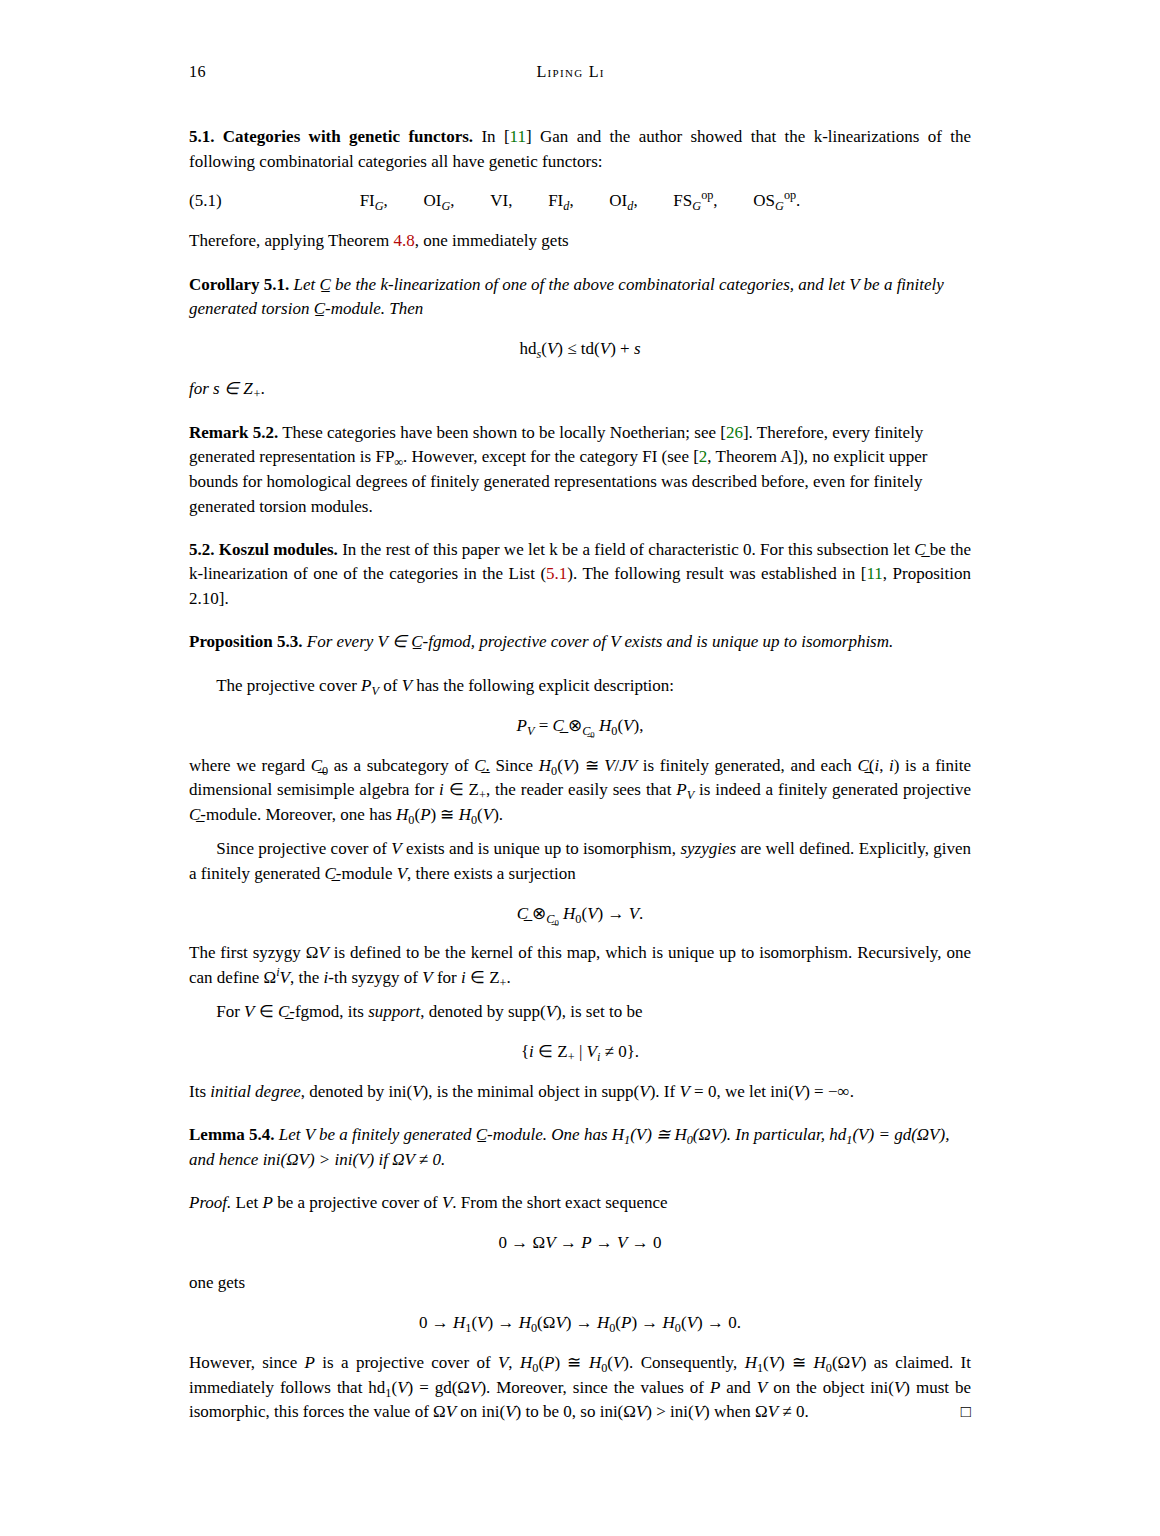16 Liping Li
5.1. Categories with genetic functors. In [11] Gan and the author showed that the k-linearizations of the following combinatorial categories all have genetic functors:
(5.1) FIG, OIG, VI, FId, OId, FSGop, OSGop.
Therefore, applying Theorem 4.8, one immediately gets
Corollary 5.1. Let C̲ be the k-linearization of one of the above combinatorial categories, and let V be a finitely generated torsion C̲-module. Then
hds(V) ≤ td(V) + s
for s ∈ Z+.
Remark 5.2. These categories have been shown to be locally Noetherian; see [26]. Therefore, every finitely generated representation is FP∞. However, except for the category FI (see [2, Theorem A]), no explicit upper bounds for homological degrees of finitely generated representations was described before, even for finitely generated torsion modules.
5.2. Koszul modules. In the rest of this paper we let k be a field of characteristic 0. For this subsection let C̲ be the k-linearization of one of the categories in the List (5.1). The following result was established in [11, Proposition 2.10].
Proposition 5.3. For every V ∈ C̲-fgmod, projective cover of V exists and is unique up to isomorphism.
The projective cover PV of V has the following explicit description:
PV = C̲ ⊗C̲0 H0(V),
where we regard C̲0 as a subcategory of C̲. Since H0(V) ≅ V/JV is finitely generated, and each C̲(i, i) is a finite dimensional semisimple algebra for i ∈ Z+, the reader easily sees that PV is indeed a finitely generated projective C̲-module. Moreover, one has H0(P) ≅ H0(V).
Since projective cover of V exists and is unique up to isomorphism, syzygies are well defined. Explicitly, given a finitely generated C̲-module V, there exists a surjection
C̲ ⊗C̲0 H0(V) → V.
The first syzygy ΩV is defined to be the kernel of this map, which is unique up to isomorphism. Recursively, one can define ΩiV, the i-th syzygy of V for i ∈ Z+.
For V ∈ C̲-fgmod, its support, denoted by supp(V), is set to be
{i ∈ Z+ | Vi ≠ 0}.
Its initial degree, denoted by ini(V), is the minimal object in supp(V). If V = 0, we let ini(V) = −∞.
Lemma 5.4. Let V be a finitely generated C̲-module. One has H1(V) ≅ H0(ΩV). In particular, hd1(V) = gd(ΩV), and hence ini(ΩV) > ini(V) if ΩV ≠ 0.
Proof. Let P be a projective cover of V. From the short exact sequence
0 → ΩV → P → V → 0
one gets
0 → H1(V) → H0(ΩV) → H0(P) → H0(V) → 0.
However, since P is a projective cover of V, H0(P) ≅ H0(V). Consequently, H1(V) ≅ H0(ΩV) as claimed. It immediately follows that hd1(V) = gd(ΩV). Moreover, since the values of P and V on the object ini(V) must be isomorphic, this forces the value of ΩV on ini(V) to be 0, so ini(ΩV) > ini(V) when ΩV ≠ 0. □